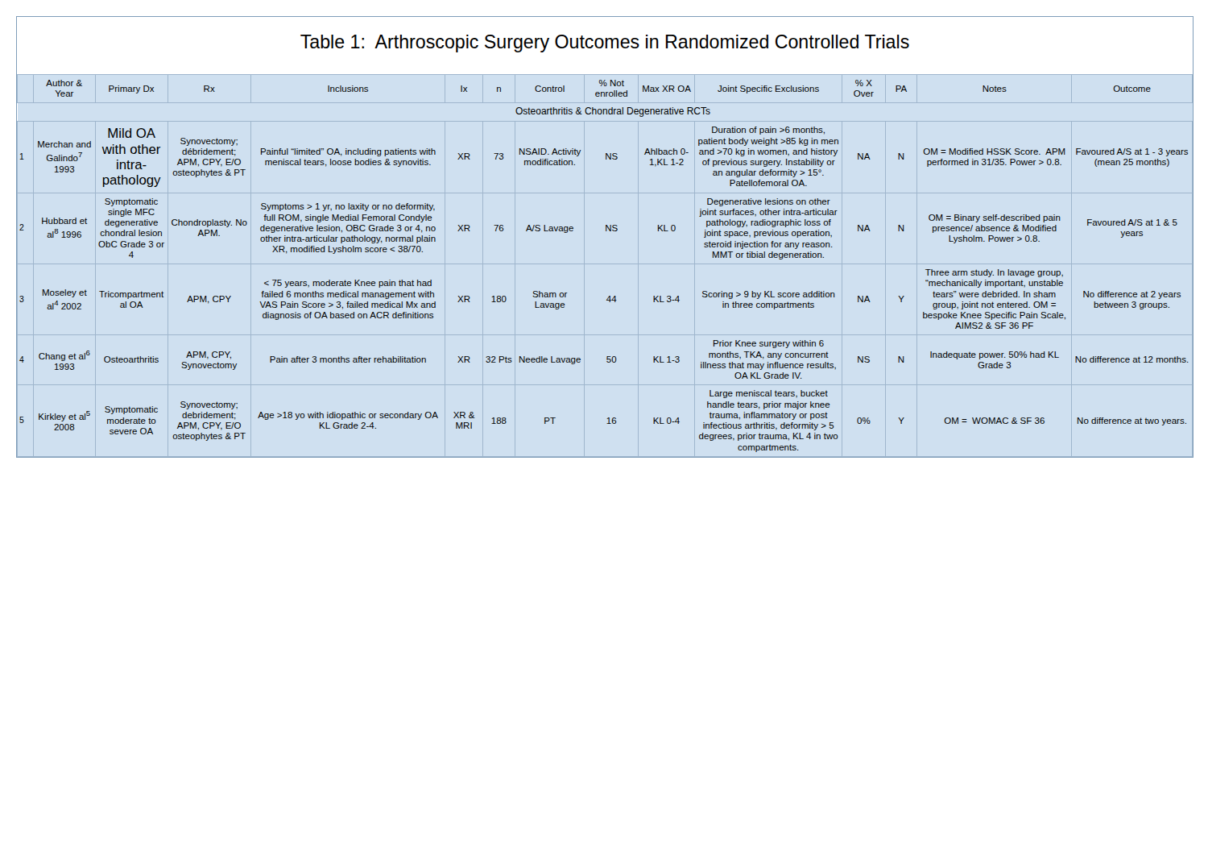Table 1: Arthroscopic Surgery Outcomes in Randomized Controlled Trials
| | Author & Year | Primary Dx | Rx | Inclusions | Ix | n | Control | % Not enrolled | Max XR OA | Joint Specific Exclusions | % X Over | PA | Notes | Outcome |
| --- | --- | --- | --- | --- | --- | --- | --- | --- | --- | --- | --- | --- | --- | --- |
| | Osteoarthritis & Chondral Degenerative RCTs |
| 1 | Merchan and Galindo 7 1993 | Mild OA with other intra-pathology | Synovectomy; débridement; APM, CPY, E/O osteophytes & PT | Painful “limited” OA, including patients with meniscal tears, loose bodies & synovitis. | XR | 73 | NSAID. Activity modification. | NS | Ahlbach 0-1,KL 1-2 | Duration of pain >6 months, patient body weight >85 kg in men and >70 kg in women, and history of previous surgery. Instability or an angular deformity > 15°. Patellofemoral OA. | NA | N | OM = Modified HSSK Score. APM performed in 31/35. Power > 0.8. | Favoured A/S at 1 - 3 years (mean 25 months) |
| 2 | Hubbard et al 8 1996 | Symptomatic single MFC degenerative chondral lesion ObC Grade 3 or 4 | Chondroplasty. No APM. | Symptoms > 1 yr, no laxity or no deformity, full ROM, single Medial Femoral Condyle degenerative lesion, OBC Grade 3 or 4, no other intra-articular pathology, normal plain XR, modified Lysholm score < 38/70. | XR | 76 | A/S Lavage | NS | KL 0 | Degenerative lesions on other joint surfaces, other intra-articular pathology, radiographic loss of joint space, previous operation, steroid injection for any reason. MMT or tibial degeneration. | NA | N | OM = Binary self-described pain presence/ absence & Modified Lysholm. Power > 0.8. | Favoured A/S at 1 & 5 years |
| 3 | Moseley et al 4 2002 | Tricompartmental OA | APM, CPY | < 75 years, moderate Knee pain that had failed 6 months medical management with VAS Pain Score > 3, failed medical Mx and diagnosis of OA based on ACR definitions | XR | 180 | Sham or Lavage | 44 | KL 3-4 | Scoring > 9 by KL score addition in three compartments | NA | Y | Three arm study. In lavage group, “mechanically important, unstable tears” were debrided. In sham group, joint not entered. OM = bespoke Knee Specific Pain Scale, AIMS2 & SF 36 PF | No difference at 2 years between 3 groups. |
| 4 | Chang et al 6 1993 | Osteoarthritis | APM, CPY, Synovectomy | Pain after 3 months after rehabilitation | XR | 32 Pts | Needle Lavage | 50 | KL 1-3 | Prior Knee surgery within 6 months, TKA, any concurrent illness that may influence results, OA KL Grade IV. | NS | N | Inadequate power. 50% had KL Grade 3 | No difference at 12 months. |
| 5 | Kirkley et al 5 2008 | Symptomatic moderate to severe OA | Synovectomy; debridement; APM, CPY, E/O osteophytes & PT | Age >18 yo with idiopathic or secondary OA KL Grade 2-4. | XR & MRI | 188 | PT | 16 | KL 0-4 | Large meniscal tears, bucket handle tears, prior major knee trauma, inflammatory or post infectious arthritis, deformity > 5 degrees, prior trauma, KL 4 in two compartments. | 0% | Y | OM = WOMAC & SF 36 | No difference at two years. |